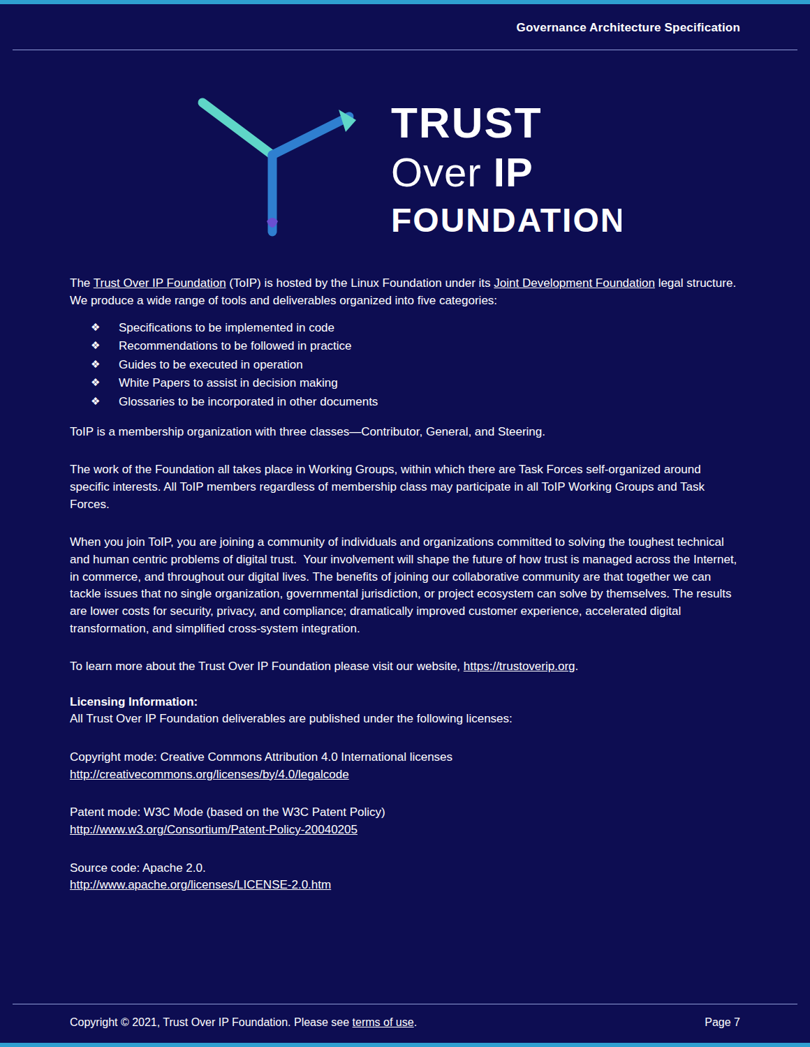Governance Architecture Specification
TRUST Over IP FOUNDATION
The Trust Over IP Foundation (ToIP) is hosted by the Linux Foundation under its Joint Development Foundation legal structure. We produce a wide range of tools and deliverables organized into five categories:
Specifications to be implemented in code
Recommendations to be followed in practice
Guides to be executed in operation
White Papers to assist in decision making
Glossaries to be incorporated in other documents
ToIP is a membership organization with three classes—Contributor, General, and Steering.
The work of the Foundation all takes place in Working Groups, within which there are Task Forces self-organized around specific interests. All ToIP members regardless of membership class may participate in all ToIP Working Groups and Task Forces.
When you join ToIP, you are joining a community of individuals and organizations committed to solving the toughest technical and human centric problems of digital trust. Your involvement will shape the future of how trust is managed across the Internet, in commerce, and throughout our digital lives. The benefits of joining our collaborative community are that together we can tackle issues that no single organization, governmental jurisdiction, or project ecosystem can solve by themselves. The results are lower costs for security, privacy, and compliance; dramatically improved customer experience, accelerated digital transformation, and simplified cross-system integration.
To learn more about the Trust Over IP Foundation please visit our website, https://trustoverip.org.
Licensing Information:
All Trust Over IP Foundation deliverables are published under the following licenses:
Copyright mode: Creative Commons Attribution 4.0 International licenses
http://creativecommons.org/licenses/by/4.0/legalcode
Patent mode: W3C Mode (based on the W3C Patent Policy)
http://www.w3.org/Consortium/Patent-Policy-20040205
Source code: Apache 2.0.
http://www.apache.org/licenses/LICENSE-2.0.htm
Copyright © 2021, Trust Over IP Foundation. Please see terms of use.
Page 7